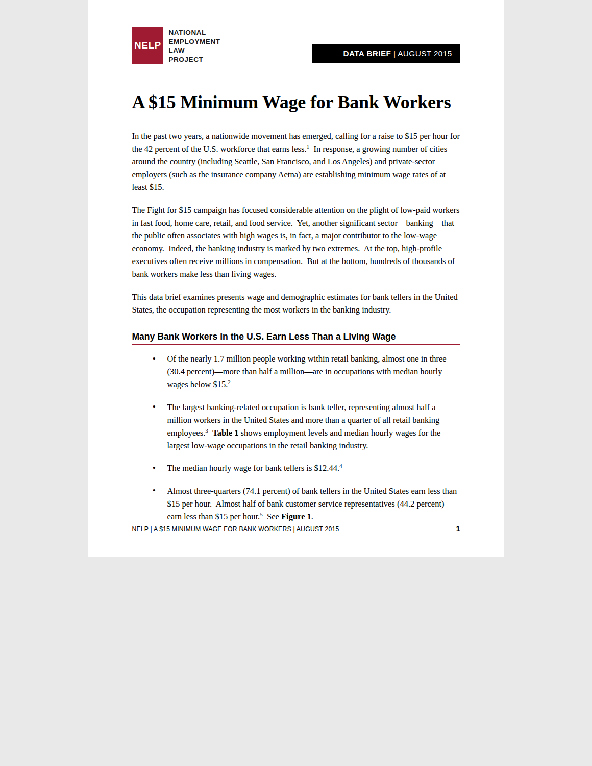National
Employment
Law
Project
DATA BRIEF | AUGUST 2015
A $15 Minimum Wage for Bank Workers
In the past two years, a nationwide movement has emerged, calling for a raise to $15 per hour for the 42 percent of the U.S. workforce that earns less.1 In response, a growing number of cities around the country (including Seattle, San Francisco, and Los Angeles) and private-sector employers (such as the insurance company Aetna) are establishing minimum wage rates of at least $15.
The Fight for $15 campaign has focused considerable attention on the plight of low-paid workers in fast food, home care, retail, and food service. Yet, another significant sector—banking—that the public often associates with high wages is, in fact, a major contributor to the low-wage economy. Indeed, the banking industry is marked by two extremes. At the top, high-profile executives often receive millions in compensation. But at the bottom, hundreds of thousands of bank workers make less than living wages.
This data brief examines presents wage and demographic estimates for bank tellers in the United States, the occupation representing the most workers in the banking industry.
Many Bank Workers in the U.S. Earn Less Than a Living Wage
Of the nearly 1.7 million people working within retail banking, almost one in three (30.4 percent)—more than half a million—are in occupations with median hourly wages below $15.2
The largest banking-related occupation is bank teller, representing almost half a million workers in the United States and more than a quarter of all retail banking employees.3 Table 1 shows employment levels and median hourly wages for the largest low-wage occupations in the retail banking industry.
The median hourly wage for bank tellers is $12.44.4
Almost three-quarters (74.1 percent) of bank tellers in the United States earn less than $15 per hour. Almost half of bank customer service representatives (44.2 percent) earn less than $15 per hour.5 See Figure 1.
NELP | A $15 MINIMUM WAGE FOR BANK WORKERS | AUGUST 2015
1